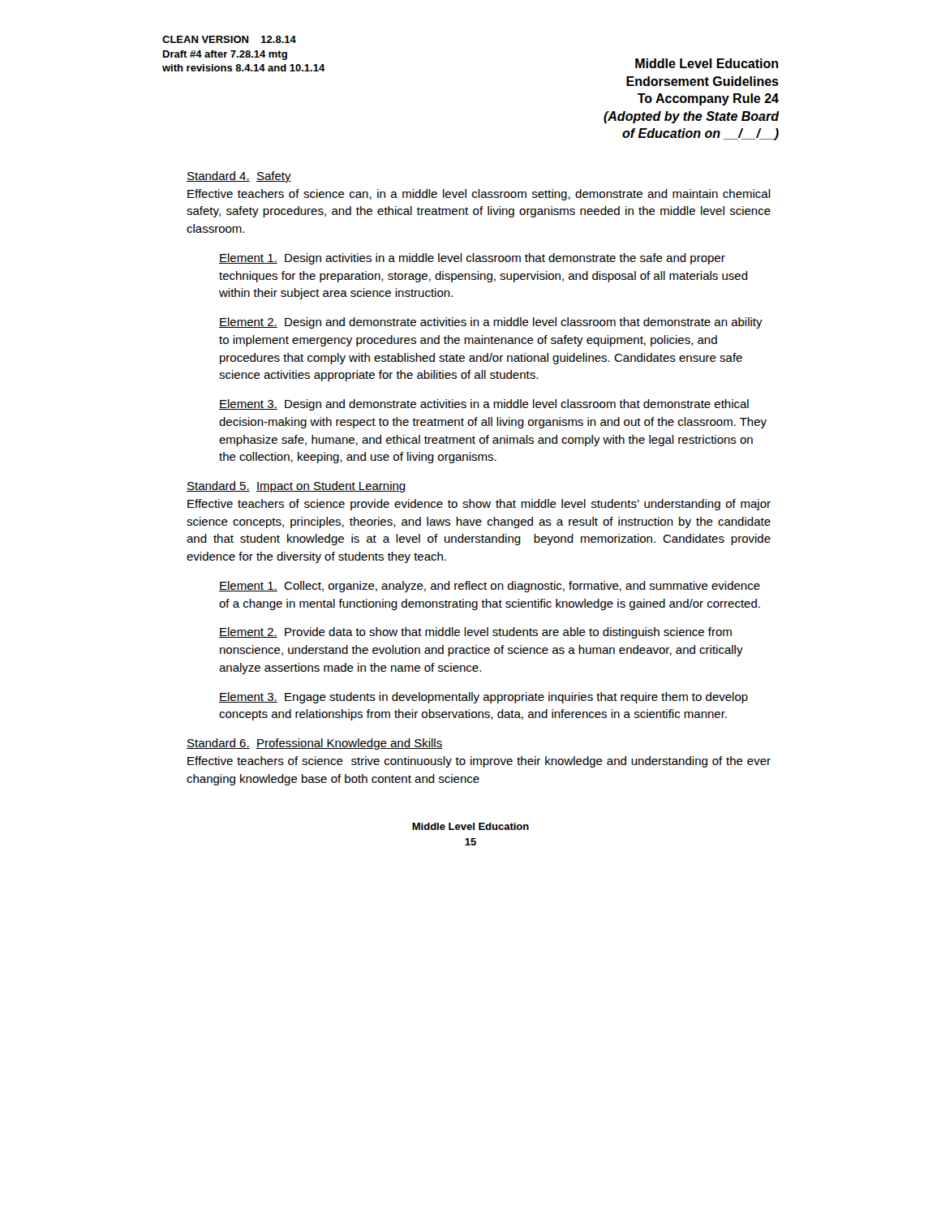CLEAN VERSION 12.8.14
Draft #4 after 7.28.14 mtg
with revisions 8.4.14 and 10.1.14
Middle Level Education
Endorsement Guidelines
To Accompany Rule 24
(Adopted by the State Board
of Education on __/__/__)
Standard 4. Safety
Effective teachers of science can, in a middle level classroom setting, demonstrate and maintain chemical safety, safety procedures, and the ethical treatment of living organisms needed in the middle level science classroom.
Element 1. Design activities in a middle level classroom that demonstrate the safe and proper techniques for the preparation, storage, dispensing, supervision, and disposal of all materials used within their subject area science instruction.
Element 2. Design and demonstrate activities in a middle level classroom that demonstrate an ability to implement emergency procedures and the maintenance of safety equipment, policies, and procedures that comply with established state and/or national guidelines. Candidates ensure safe science activities appropriate for the abilities of all students.
Element 3. Design and demonstrate activities in a middle level classroom that demonstrate ethical decision-making with respect to the treatment of all living organisms in and out of the classroom. They emphasize safe, humane, and ethical treatment of animals and comply with the legal restrictions on the collection, keeping, and use of living organisms.
Standard 5. Impact on Student Learning
Effective teachers of science provide evidence to show that middle level students’ understanding of major science concepts, principles, theories, and laws have changed as a result of instruction by the candidate and that student knowledge is at a level of understanding beyond memorization. Candidates provide evidence for the diversity of students they teach.
Element 1. Collect, organize, analyze, and reflect on diagnostic, formative, and summative evidence of a change in mental functioning demonstrating that scientific knowledge is gained and/or corrected.
Element 2. Provide data to show that middle level students are able to distinguish science from nonscience, understand the evolution and practice of science as a human endeavor, and critically analyze assertions made in the name of science.
Element 3. Engage students in developmentally appropriate inquiries that require them to develop concepts and relationships from their observations, data, and inferences in a scientific manner.
Standard 6. Professional Knowledge and Skills
Effective teachers of science strive continuously to improve their knowledge and understanding of the ever changing knowledge base of both content and science
Middle Level Education
15